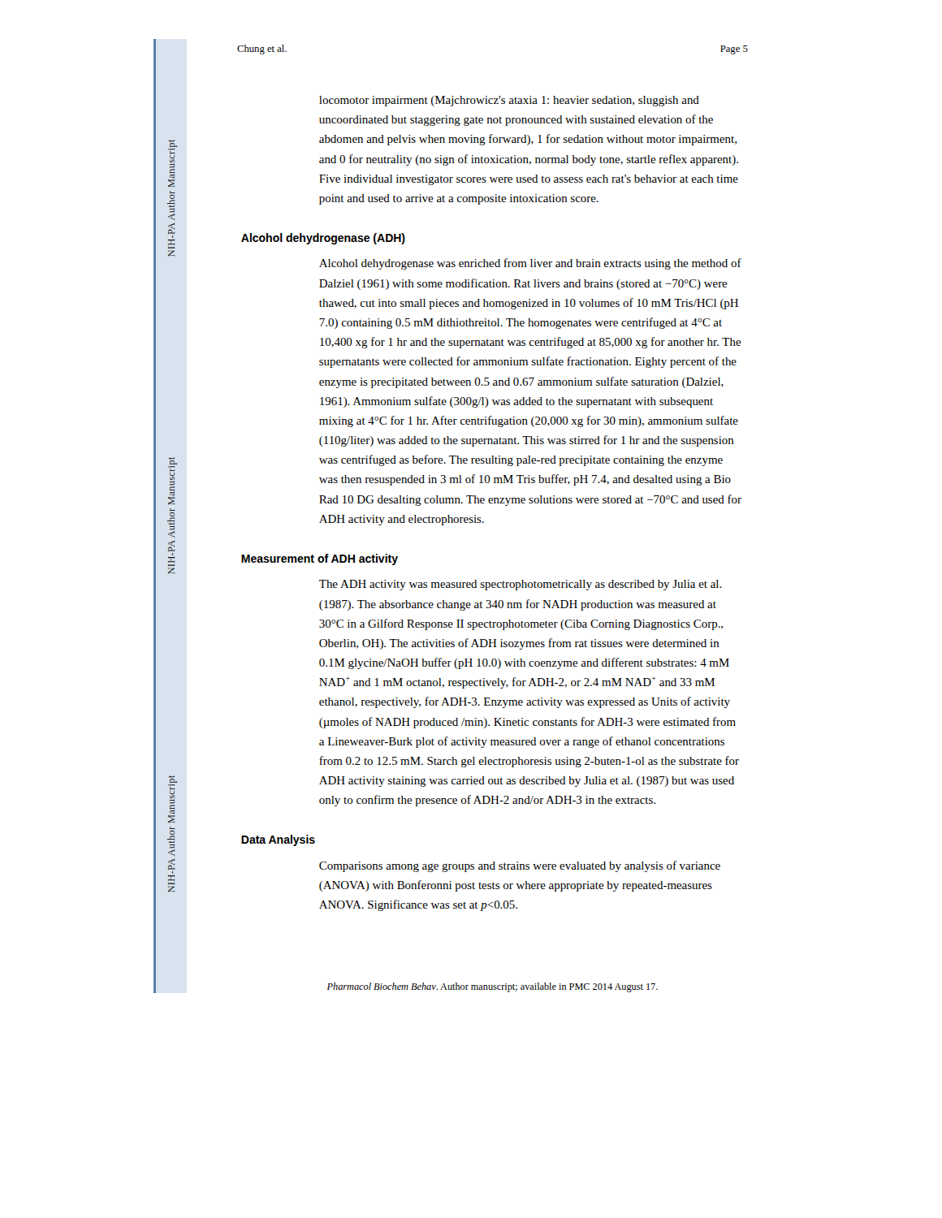NIH-PA Author Manuscript
NIH-PA Author Manuscript
NIH-PA Author Manuscript
Chung et al. Page 5
locomotor impairment (Majchrowicz's ataxia 1: heavier sedation, sluggish and uncoordinated but staggering gate not pronounced with sustained elevation of the abdomen and pelvis when moving forward), 1 for sedation without motor impairment, and 0 for neutrality (no sign of intoxication, normal body tone, startle reflex apparent). Five individual investigator scores were used to assess each rat's behavior at each time point and used to arrive at a composite intoxication score.
Alcohol dehydrogenase (ADH)
Alcohol dehydrogenase was enriched from liver and brain extracts using the method of Dalziel (1961) with some modification. Rat livers and brains (stored at −70°C) were thawed, cut into small pieces and homogenized in 10 volumes of 10 mM Tris/HCl (pH 7.0) containing 0.5 mM dithiothreitol. The homogenates were centrifuged at 4°C at 10,400 xg for 1 hr and the supernatant was centrifuged at 85,000 xg for another hr. The supernatants were collected for ammonium sulfate fractionation. Eighty percent of the enzyme is precipitated between 0.5 and 0.67 ammonium sulfate saturation (Dalziel, 1961). Ammonium sulfate (300g/l) was added to the supernatant with subsequent mixing at 4°C for 1 hr. After centrifugation (20,000 xg for 30 min), ammonium sulfate (110g/liter) was added to the supernatant. This was stirred for 1 hr and the suspension was centrifuged as before. The resulting pale-red precipitate containing the enzyme was then resuspended in 3 ml of 10 mM Tris buffer, pH 7.4, and desalted using a Bio Rad 10 DG desalting column. The enzyme solutions were stored at −70°C and used for ADH activity and electrophoresis.
Measurement of ADH activity
The ADH activity was measured spectrophotometrically as described by Julia et al. (1987). The absorbance change at 340 nm for NADH production was measured at 30°C in a Gilford Response II spectrophotometer (Ciba Corning Diagnostics Corp., Oberlin, OH). The activities of ADH isozymes from rat tissues were determined in 0.1M glycine/NaOH buffer (pH 10.0) with coenzyme and different substrates: 4 mM NAD+ and 1 mM octanol, respectively, for ADH-2, or 2.4 mM NAD+ and 33 mM ethanol, respectively, for ADH-3. Enzyme activity was expressed as Units of activity (µmoles of NADH produced /min). Kinetic constants for ADH-3 were estimated from a Lineweaver-Burk plot of activity measured over a range of ethanol concentrations from 0.2 to 12.5 mM. Starch gel electrophoresis using 2-buten-1-ol as the substrate for ADH activity staining was carried out as described by Julia et al. (1987) but was used only to confirm the presence of ADH-2 and/or ADH-3 in the extracts.
Data Analysis
Comparisons among age groups and strains were evaluated by analysis of variance (ANOVA) with Bonferonni post tests or where appropriate by repeated-measures ANOVA. Significance was set at p<0.05.
Pharmacol Biochem Behav. Author manuscript; available in PMC 2014 August 17.